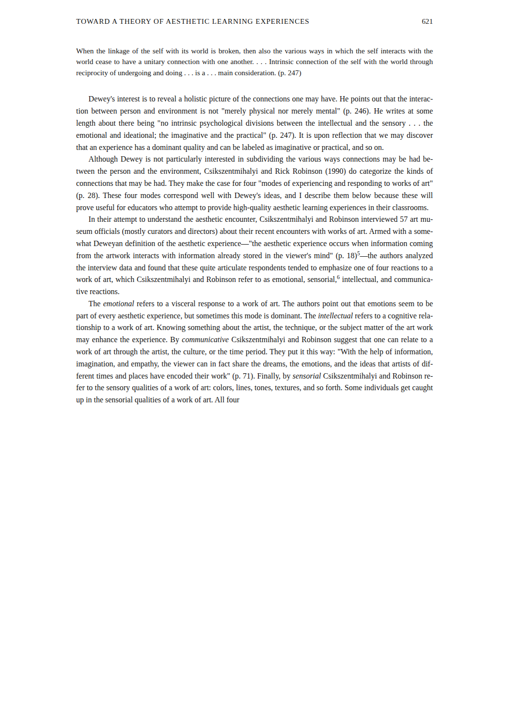Toward a Theory of Aesthetic Learning Experiences 621
When the linkage of the self with its world is broken, then also the various ways in which the self interacts with the world cease to have a unitary connection with one another. . . . Intrinsic connection of the self with the world through reciprocity of undergoing and doing . . . is a . . . main consideration. (p. 247)
Dewey's interest is to reveal a holistic picture of the connections one may have. He points out that the interaction between person and environment is not "merely physical nor merely mental" (p. 246). He writes at some length about there being "no intrinsic psychological divisions between the intellectual and the sensory . . . the emotional and ideational; the imaginative and the practical" (p. 247). It is upon reflection that we may discover that an experience has a dominant quality and can be labeled as imaginative or practical, and so on.
Although Dewey is not particularly interested in subdividing the various ways connections may be had between the person and the environment, Csikszentmihalyi and Rick Robinson (1990) do categorize the kinds of connections that may be had. They make the case for four "modes of experiencing and responding to works of art" (p. 28). These four modes correspond well with Dewey's ideas, and I describe them below because these will prove useful for educators who attempt to provide high-quality aesthetic learning experiences in their classrooms.
In their attempt to understand the aesthetic encounter, Csikszentmihalyi and Robinson interviewed 57 art museum officials (mostly curators and directors) about their recent encounters with works of art. Armed with a somewhat Deweyan definition of the aesthetic experience—"the aesthetic experience occurs when information coming from the artwork interacts with information already stored in the viewer's mind" (p. 18)5—the authors analyzed the interview data and found that these quite articulate respondents tended to emphasize one of four reactions to a work of art, which Csikszentmihalyi and Robinson refer to as emotional, sensorial,6 intellectual, and communicative reactions.
The emotional refers to a visceral response to a work of art. The authors point out that emotions seem to be part of every aesthetic experience, but sometimes this mode is dominant. The intellectual refers to a cognitive relationship to a work of art. Knowing something about the artist, the technique, or the subject matter of the art work may enhance the experience. By communicative Csikszentmihalyi and Robinson suggest that one can relate to a work of art through the artist, the culture, or the time period. They put it this way: "With the help of information, imagination, and empathy, the viewer can in fact share the dreams, the emotions, and the ideas that artists of different times and places have encoded their work" (p. 71). Finally, by sensorial Csikszentmihalyi and Robinson refer to the sensory qualities of a work of art: colors, lines, tones, textures, and so forth. Some individuals get caught up in the sensorial qualities of a work of art. All four